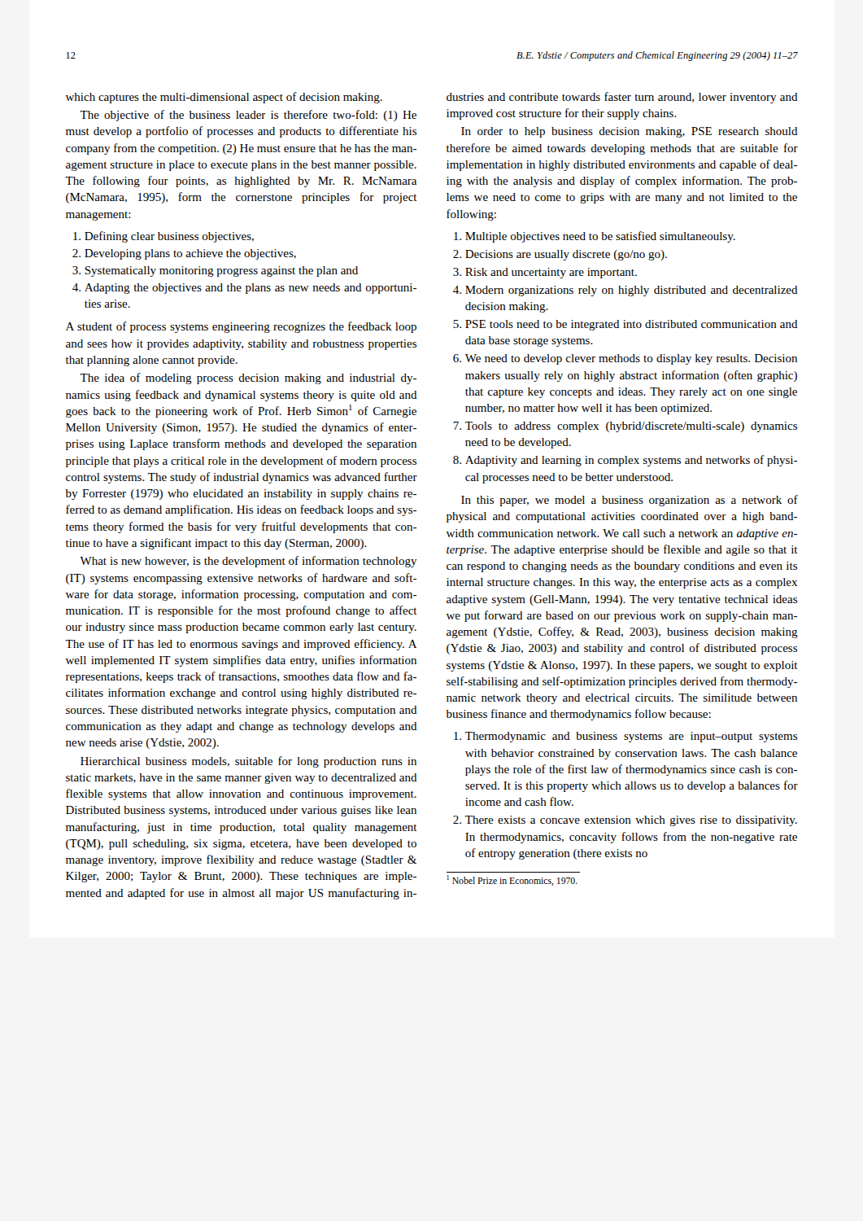12 B.E. Ydstie / Computers and Chemical Engineering 29 (2004) 11–27
which captures the multi-dimensional aspect of decision making.
The objective of the business leader is therefore two-fold: (1) He must develop a portfolio of processes and products to differentiate his company from the competition. (2) He must ensure that he has the management structure in place to execute plans in the best manner possible. The following four points, as highlighted by Mr. R. McNamara (McNamara, 1995), form the cornerstone principles for project management:
Defining clear business objectives,
Developing plans to achieve the objectives,
Systematically monitoring progress against the plan and
Adapting the objectives and the plans as new needs and opportunities arise.
A student of process systems engineering recognizes the feedback loop and sees how it provides adaptivity, stability and robustness properties that planning alone cannot provide.
The idea of modeling process decision making and industrial dynamics using feedback and dynamical systems theory is quite old and goes back to the pioneering work of Prof. Herb Simon1 of Carnegie Mellon University (Simon, 1957). He studied the dynamics of enterprises using Laplace transform methods and developed the separation principle that plays a critical role in the development of modern process control systems. The study of industrial dynamics was advanced further by Forrester (1979) who elucidated an instability in supply chains referred to as demand amplification. His ideas on feedback loops and systems theory formed the basis for very fruitful developments that continue to have a significant impact to this day (Sterman, 2000).
What is new however, is the development of information technology (IT) systems encompassing extensive networks of hardware and software for data storage, information processing, computation and communication. IT is responsible for the most profound change to affect our industry since mass production became common early last century. The use of IT has led to enormous savings and improved efficiency. A well implemented IT system simplifies data entry, unifies information representations, keeps track of transactions, smoothes data flow and facilitates information exchange and control using highly distributed resources. These distributed networks integrate physics, computation and communication as they adapt and change as technology develops and new needs arise (Ydstie, 2002).
Hierarchical business models, suitable for long production runs in static markets, have in the same manner given way to decentralized and flexible systems that allow innovation and continuous improvement. Distributed business systems, introduced under various guises like lean manufacturing, just in time production, total quality management (TQM), pull scheduling, six sigma, etcetera, have been developed to manage inventory, improve flexibility and reduce wastage (Stadtler & Kilger, 2000; Taylor & Brunt, 2000). These techniques are implemented and adapted for use in almost all major US manufacturing industries and contribute towards faster turn around, lower inventory and improved cost structure for their supply chains.
In order to help business decision making, PSE research should therefore be aimed towards developing methods that are suitable for implementation in highly distributed environments and capable of dealing with the analysis and display of complex information. The problems we need to come to grips with are many and not limited to the following:
Multiple objectives need to be satisfied simultaneoulsy.
Decisions are usually discrete (go/no go).
Risk and uncertainty are important.
Modern organizations rely on highly distributed and decentralized decision making.
PSE tools need to be integrated into distributed communication and data base storage systems.
We need to develop clever methods to display key results. Decision makers usually rely on highly abstract information (often graphic) that capture key concepts and ideas. They rarely act on one single number, no matter how well it has been optimized.
Tools to address complex (hybrid/discrete/multi-scale) dynamics need to be developed.
Adaptivity and learning in complex systems and networks of physical processes need to be better understood.
In this paper, we model a business organization as a network of physical and computational activities coordinated over a high bandwidth communication network. We call such a network an adaptive enterprise. The adaptive enterprise should be flexible and agile so that it can respond to changing needs as the boundary conditions and even its internal structure changes. In this way, the enterprise acts as a complex adaptive system (Gell-Mann, 1994). The very tentative technical ideas we put forward are based on our previous work on supply-chain management (Ydstie, Coffey, & Read, 2003), business decision making (Ydstie & Jiao, 2003) and stability and control of distributed process systems (Ydstie & Alonso, 1997). In these papers, we sought to exploit self-stabilising and self-optimization principles derived from thermodynamic network theory and electrical circuits. The similitude between business finance and thermodynamics follow because:
Thermodynamic and business systems are input–output systems with behavior constrained by conservation laws. The cash balance plays the role of the first law of thermodynamics since cash is conserved. It is this property which allows us to develop a balances for income and cash flow.
There exists a concave extension which gives rise to dissipativity. In thermodynamics, concavity follows from the non-negative rate of entropy generation (there exists no
1 Nobel Prize in Economics, 1970.